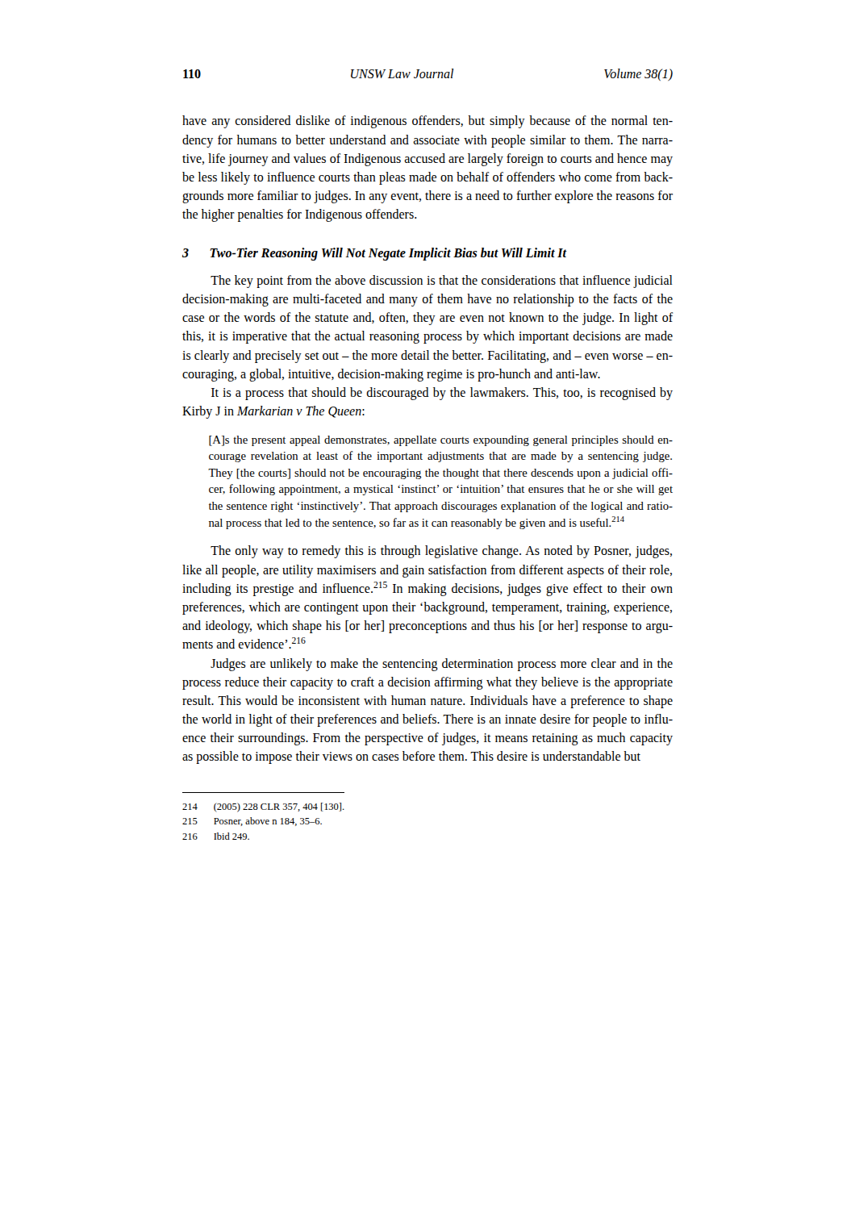110 UNSW Law Journal Volume 38(1)
have any considered dislike of indigenous offenders, but simply because of the normal tendency for humans to better understand and associate with people similar to them. The narrative, life journey and values of Indigenous accused are largely foreign to courts and hence may be less likely to influence courts than pleas made on behalf of offenders who come from backgrounds more familiar to judges. In any event, there is a need to further explore the reasons for the higher penalties for Indigenous offenders.
3 Two-Tier Reasoning Will Not Negate Implicit Bias but Will Limit It
The key point from the above discussion is that the considerations that influence judicial decision-making are multi-faceted and many of them have no relationship to the facts of the case or the words of the statute and, often, they are even not known to the judge. In light of this, it is imperative that the actual reasoning process by which important decisions are made is clearly and precisely set out – the more detail the better. Facilitating, and – even worse – encouraging, a global, intuitive, decision-making regime is pro-hunch and anti-law.
It is a process that should be discouraged by the lawmakers. This, too, is recognised by Kirby J in Markarian v The Queen:
[A]s the present appeal demonstrates, appellate courts expounding general principles should encourage revelation at least of the important adjustments that are made by a sentencing judge. They [the courts] should not be encouraging the thought that there descends upon a judicial officer, following appointment, a mystical ‘instinct’ or ‘intuition’ that ensures that he or she will get the sentence right ‘instinctively’. That approach discourages explanation of the logical and rational process that led to the sentence, so far as it can reasonably be given and is useful.214
The only way to remedy this is through legislative change. As noted by Posner, judges, like all people, are utility maximisers and gain satisfaction from different aspects of their role, including its prestige and influence.215 In making decisions, judges give effect to their own preferences, which are contingent upon their ‘background, temperament, training, experience, and ideology, which shape his [or her] preconceptions and thus his [or her] response to arguments and evidence’.216
Judges are unlikely to make the sentencing determination process more clear and in the process reduce their capacity to craft a decision affirming what they believe is the appropriate result. This would be inconsistent with human nature. Individuals have a preference to shape the world in light of their preferences and beliefs. There is an innate desire for people to influence their surroundings. From the perspective of judges, it means retaining as much capacity as possible to impose their views on cases before them. This desire is understandable but
214(2005) 228 CLR 357, 404 [130].
215 Posner, above n 184, 35–6.
216 Ibid 249.